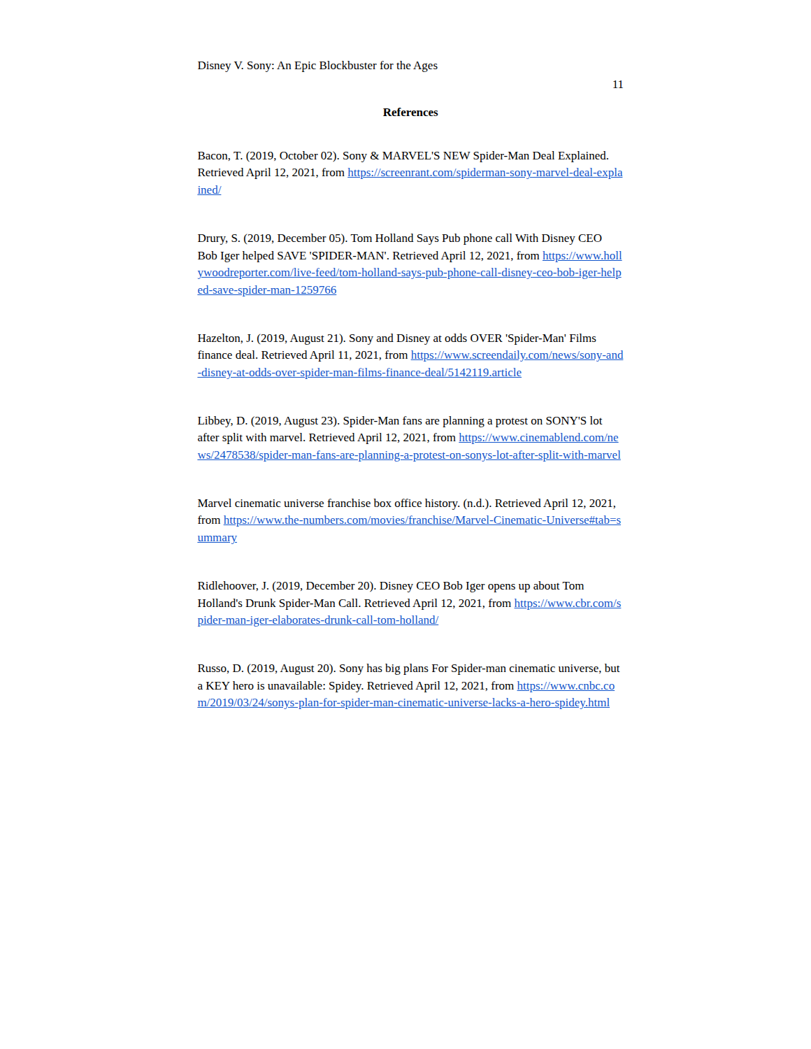Disney V. Sony: An Epic Blockbuster for the Ages
11
References
Bacon, T. (2019, October 02). Sony & MARVEL'S NEW Spider-Man Deal Explained. Retrieved April 12, 2021, from https://screenrant.com/spiderman-sony-marvel-deal-explained/
Drury, S. (2019, December 05). Tom Holland Says Pub phone call With Disney CEO Bob Iger helped SAVE 'SPIDER-MAN'. Retrieved April 12, 2021, from https://www.hollywoodreporter.com/live-feed/tom-holland-says-pub-phone-call-disney-ceo-bob-iger-helped-save-spider-man-1259766
Hazelton, J. (2019, August 21). Sony and Disney at odds OVER 'Spider-Man' Films finance deal. Retrieved April 11, 2021, from https://www.screendaily.com/news/sony-and-disney-at-odds-over-spider-man-films-finance-deal/5142119.article
Libbey, D. (2019, August 23). Spider-Man fans are planning a protest on SONY'S lot after split with marvel. Retrieved April 12, 2021, from https://www.cinemablend.com/news/2478538/spider-man-fans-are-planning-a-protest-on-sonys-lot-after-split-with-marvel
Marvel cinematic universe franchise box office history. (n.d.). Retrieved April 12, 2021, from https://www.the-numbers.com/movies/franchise/Marvel-Cinematic-Universe#tab=summary
Ridlehoover, J. (2019, December 20). Disney CEO Bob Iger opens up about Tom Holland's Drunk Spider-Man Call. Retrieved April 12, 2021, from https://www.cbr.com/spider-man-iger-elaborates-drunk-call-tom-holland/
Russo, D. (2019, August 20). Sony has big plans For Spider-man cinematic universe, but a KEY hero is unavailable: Spidey. Retrieved April 12, 2021, from https://www.cnbc.com/2019/03/24/sonys-plan-for-spider-man-cinematic-universe-lacks-a-hero-spidey.html